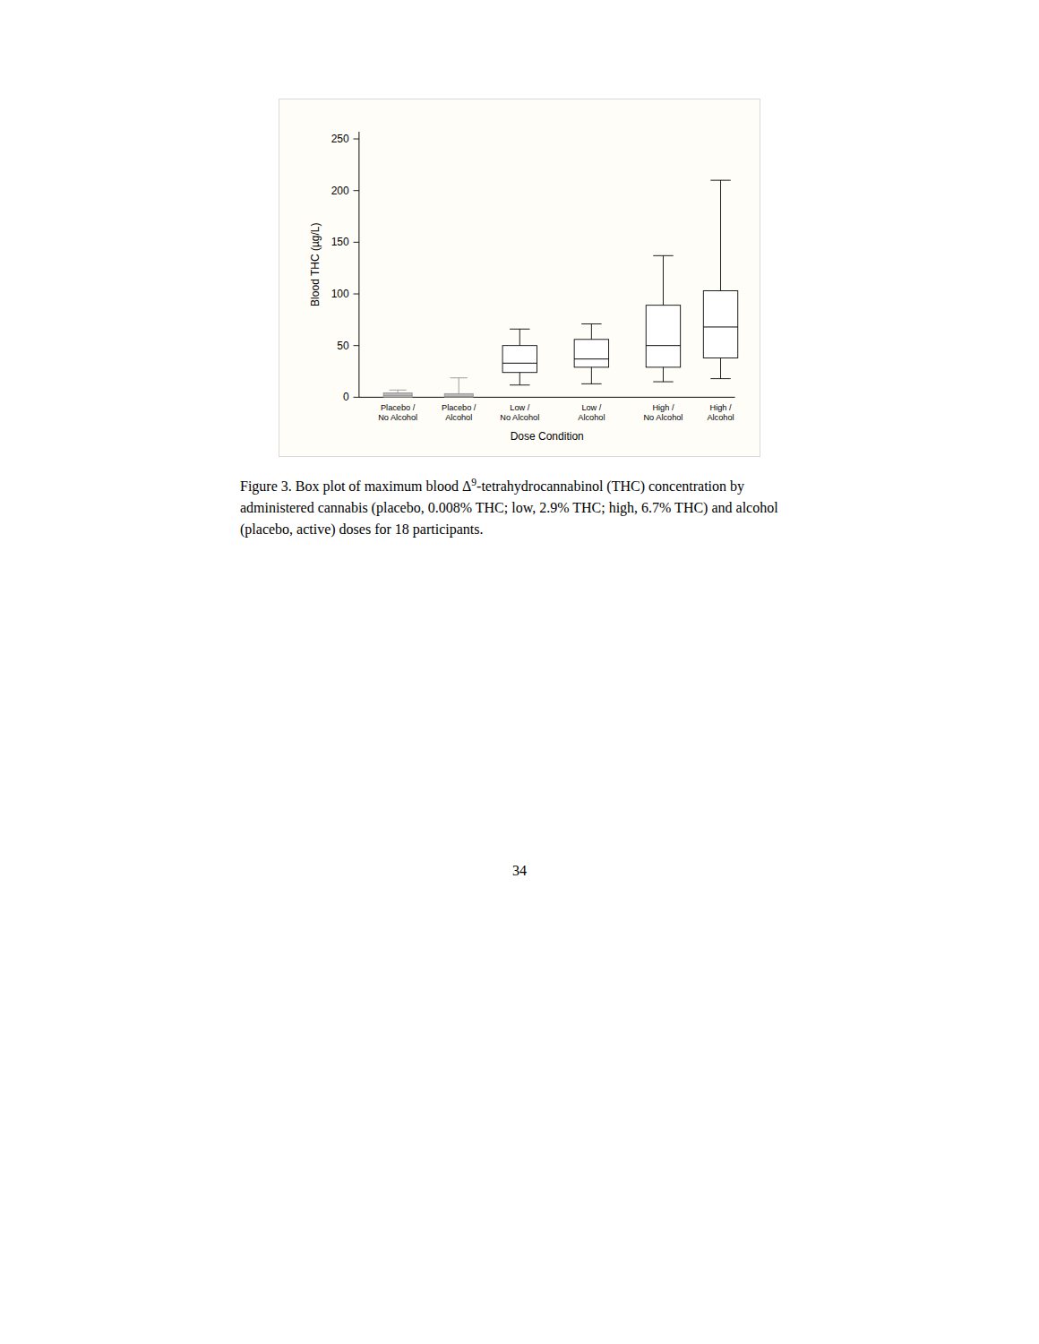0 50 100 150 200 250 Blood THC (µg/L) Group 3: Low / No Alcohol min 12, Q1 24, med 33, Q3 50, max 66 Group 4: Low / Alcohol min 13, Q1 29, med 37, Q3 56, max 71 Group 5: High / No Alcohol min 15, Q1 29, med 50, Q3 89, max 137 Group 6: High / Alcohol min 18, Q1 38, med 68, Q3 103, max 210 Placebo / No Alcohol Placebo / Alcohol Low / No Alcohol Low / Alcohol High / No Alcohol High / Alcohol Dose Condition
Figure 3. Box plot of maximum blood Δ9-tetrahydrocannabinol (THC) concentration by administered cannabis (placebo, 0.008% THC; low, 2.9% THC; high, 6.7% THC) and alcohol (placebo, active) doses for 18 participants.
34